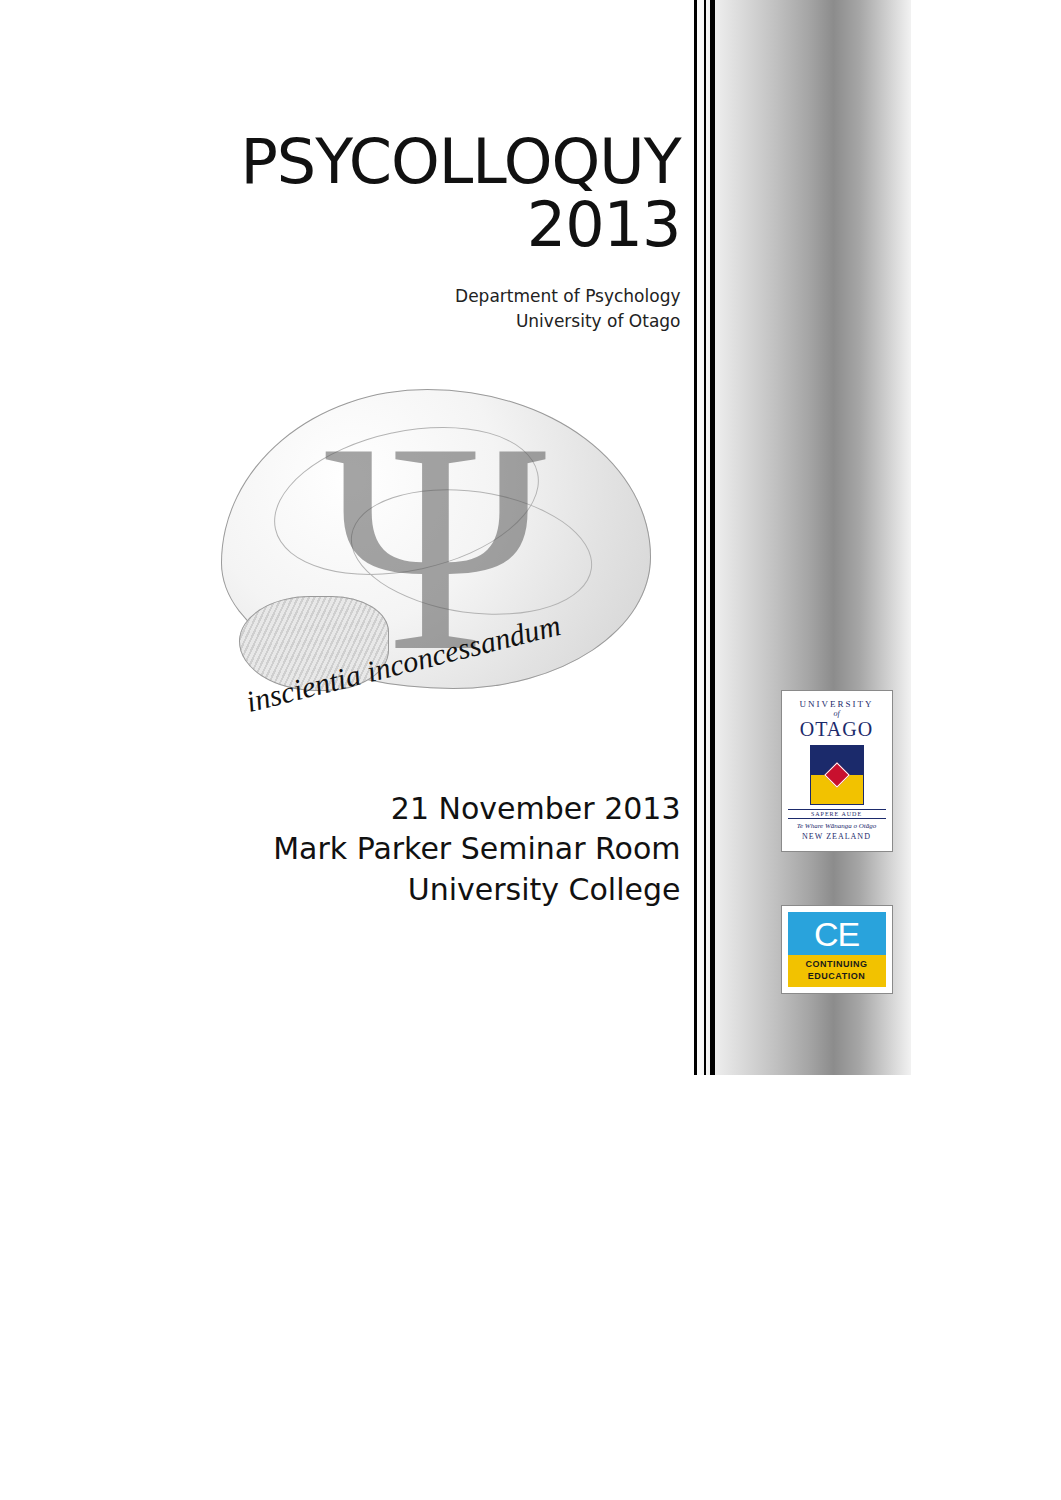PSYCOLLOQUY2013
Department of Psychology
University of Otago
Ψ
inscientia inconcessandum
21 November 2013
Mark Parker Seminar Room
University College
UNIVERSITY
of
OTAGO
SAPERE AUDE
Te Whare Wānanga o Otāgo
NEW ZEALAND
CE
CONTINUING
EDUCATION